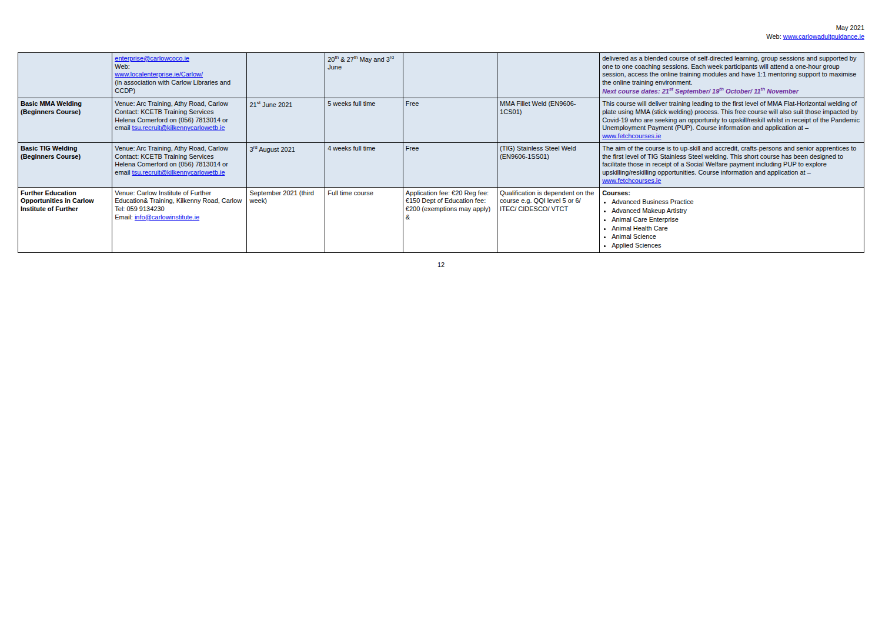May 2021
Web: www.carlowadultguidance.ie
| | enterprise@carlowcoco.ie Web: www.localenterprise.ie/Carlow/ (in association with Carlow Libraries and CCDP) | | 20 th & 27 th May and 3 rd June | | | delivered as a blended course of self-directed learning, group sessions and supported by one to one coaching sessions. Each week participants will attend a one-hour group session, access the online training modules and have 1:1 mentoring support to maximise the online training environment. Next course dates: 21 st September/ 19 th October/ 11 th November |
| Basic MMA Welding (Beginners Course) | Venue: Arc Training, Athy Road, Carlow Contact: KCETB Training Services Helena Comerford on (056) 7813014 or email tsu.recruit@kilkennycarlowetb.ie | 21 st June 2021 | 5 weeks full time | Free | MMA Fillet Weld (EN9606-1CS01) | This course will deliver training leading to the first level of MMA Flat-Horizontal welding of plate using MMA (stick welding) process. This free course will also suit those impacted by Covid-19 who are seeking an opportunity to upskill/reskill whilst in receipt of the Pandemic Unemployment Payment (PUP). Course information and application at – www.fetchcourses.ie |
| Basic TIG Welding (Beginners Course) | Venue: Arc Training, Athy Road, Carlow Contact: KCETB Training Services Helena Comerford on (056) 7813014 or email tsu.recruit@kilkennycarlowetb.ie | 3 rd August 2021 | 4 weeks full time | Free | (TIG) Stainless Steel Weld (EN9606-1SS01) | The aim of the course is to up-skill and accredit, crafts-persons and senior apprentices to the first level of TIG Stainless Steel welding. This short course has been designed to facilitate those in receipt of a Social Welfare payment including PUP to explore upskilling/reskilling opportunities. Course information and application at – www.fetchcourses.ie |
| Further Education Opportunities in Carlow Institute of Further | Venue: Carlow Institute of Further Education& Training, Kilkenny Road, Carlow Tel: 059 9134230 Email: info@carlowinstitute.ie | September 2021 (third week) | Full time course | Application fee: €20 Reg fee: €150 Dept of Education fee: €200 (exemptions may apply) & | Qualification is dependent on the course e.g. QQI level 5 or 6/ ITEC/ CIDESCO/ VTCT | Courses: Advanced Business Practice Advanced Makeup Artistry Animal Care Enterprise Animal Health Care Animal Science Applied Sciences |
12